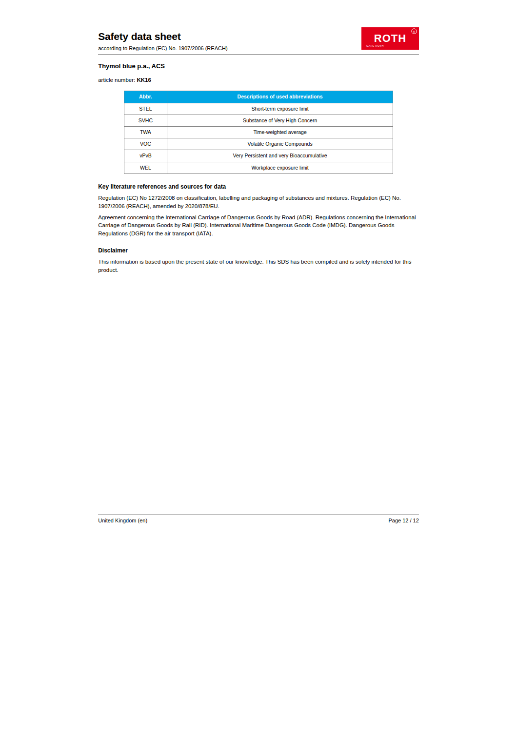Safety data sheet
according to Regulation (EC) No. 1907/2006 (REACH)
ROTH CARL ROTH R
Thymol blue p.a., ACS
article number: KK16
| Abbr. | Descriptions of used abbreviations |
| --- | --- |
| STEL | Short-term exposure limit |
| SVHC | Substance of Very High Concern |
| TWA | Time-weighted average |
| VOC | Volatile Organic Compounds |
| vPvB | Very Persistent and very Bioaccumulative |
| WEL | Workplace exposure limit |
Key literature references and sources for data
Regulation (EC) No 1272/2008 on classification, labelling and packaging of substances and mixtures. Regulation (EC) No. 1907/2006 (REACH), amended by 2020/878/EU.
Agreement concerning the International Carriage of Dangerous Goods by Road (ADR). Regulations concerning the International Carriage of Dangerous Goods by Rail (RID). International Maritime Dangerous Goods Code (IMDG). Dangerous Goods Regulations (DGR) for the air transport (IATA).
Disclaimer
This information is based upon the present state of our knowledge. This SDS has been compiled and is solely intended for this product.
United Kingdom (en) Page 12 / 12